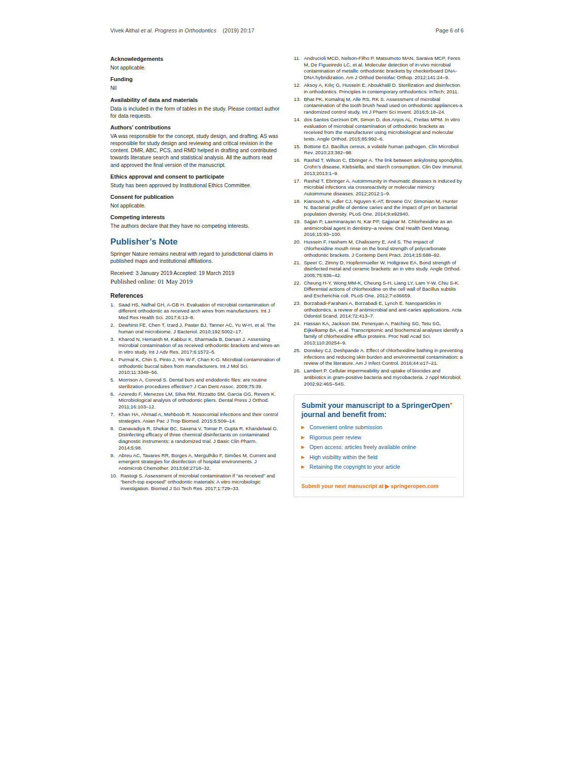Vivek Aithal et al. Progress in Orthodontics (2019) 20:17
Page 6 of 6
Acknowledgements
Not applicable.
Funding
Nil
Availability of data and materials
Data is included in the form of tables in the study. Please contact author for data requests.
Authors’ contributions
VA was responsible for the concept, study design, and drafting. AS was responsible for study design and reviewing and critical revision in the content. DMR, ABC, PCS, and RMD helped in drafting and contributed towards literature search and statistical analysis. All the authors read and approved the final version of the manuscript.
Ethics approval and consent to participate
Study has been approved by Institutional Ethics Committee.
Consent for publication
Not applicable.
Competing interests
The authors declare that they have no competing interests.
Publisher’s Note
Springer Nature remains neutral with regard to jurisdictional claims in published maps and institutional affiliations.
Received: 3 January 2019 Accepted: 19 March 2019
Published online: 01 May 2019
References
Saad HS, Nidhal GH, A-GB H. Evaluation of microbial contamination of different orthodontic as received arch wires from manufacturers. Int J Med Res Health Sci. 2017;6:13–8.
Dewhirst FE, Chen T, Izard J, Paster BJ, Tanner AC, Yu W-H, et al. The human oral microbiome. J Bacteriol. 2010;192:5002–17.
Kharod N, Hemanth M, Kabbur K, Sharmada B, Darsan J. Assessing microbial contamination of as received orthodontic brackets and wires-an in vitro study. Int J Adv Res. 2017;6:1572–5.
Purmal K, Chin S, Pinto J, Yin W-F, Chan K-G. Microbial contamination of orthodontic buccal tubes from manufacturers. Int J Mol Sci. 2010;11:3349–56.
Morrison A, Conrod S. Dental burs and endodontic files: are routine sterilization procedures effective? J Can Dent Assoc. 2009;75:39.
Azeredo F, Menezes LM, Silva RM, Rizzatto SM, Garcia GG, Revers K. Microbiological analysis of orthodontic pliers. Dental Press J Orthod. 2011;16:103–12.
Khan HA, Ahmad A, Mehboob R. Nosocomial infections and their control strategies. Asian Pac J Trop Biomed. 2015;5:509–14.
Ganavadiya R, Shekar BC, Saxena V, Tomar P, Gupta R, Khandelwal G. Disinfecting efficacy of three chemical disinfectants on contaminated diagnostic instruments: a randomized trial. J Basic Clin Pharm. 2014;5:98.
Abreu AC, Tavares RR, Borges A, Mergulhão F, Simões M. Current and emergent strategies for disinfection of hospital environments. J Antimicrob Chemother. 2013;68:2718–32.
Rastogi S. Assessment of microbial contamination if “as received” and “bench-top exposed” orthodontic materials: A vitro microbiologic investigation. Biomed J Sci Tech Res. 2017;1:729–33.
Andrucioli MCD, Nelson-Filho P, Matsumoto MAN, Saraiva MCP, Feres M, De Figueiredo LC, et al. Molecular detection of in-vivo microbial contamination of metallic orthodontic brackets by checkerboard DNA-DNA hybridization. Am J Orthod Dentofac Orthop. 2012;141:24–9.
Aksoy A, Kılıç G, Hussein E, Aboukhalil D. Sterilization and disinfection in orthodontics. Principles in contemporary orthodontics: InTech; 2011.
Bhat PK, Komalraj M, Alle RS, RK S. Assessment of microbial contamination of the tooth brush head used on orthodontic appliances-a randomized control study. Int J Pharm Sci Invent. 2016;5:18–24.
dos Santos Gerzson DR, Simon D, dos Anjos AL, Freitas MPM. In vitro evaluation of microbial contamination of orthodontic brackets as received from the manufacturer using microbiological and molecular tests. Angle Orthod. 2015;85:992–6.
Bottone EJ. Bacillus cereus, a volatile human pathogen. Clin Microbiol Rev. 2010;23:382–98.
Rashid T, Wilson C, Ebringer A. The link between ankylosing spondylitis, Crohn’s disease, Klebsiella, and starch consumption. Clin Dev Immunol. 2013;2013:1–9.
Rashid T, Ebringer A. Autoimmunity in rheumatic diseases is induced by microbial infections via crossreactivity or molecular mimicry. Autoimmune diseases. 2012;2012:1–9.
Kianoush N, Adler CJ, Nguyen K-AT, Browne GV, Simonian M, Hunter N. Bacterial profile of dentine caries and the impact of pH on bacterial population diversity. PLoS One. 2014;9:e92940.
Sajjan P, Laxminarayan N, Kar PP, Sajjanar M. Chlorhexidine as an antimicrobial agent in dentistry–a review. Oral Health Dent Manag. 2016;15:93–100.
Hussein F, Hashem M, Chalisserry E, Anil S. The impact of chlorhexidine mouth rinse on the bond strength of polycarbonate orthodontic brackets. J Contemp Dent Pract. 2014;15:688–92.
Speer C, Zimny D, Hopfenmueller W, Holtgrave EA. Bond strength of disinfected metal and ceramic brackets: an in vitro study. Angle Orthod. 2005;75:836–42.
Cheung H-Y, Wong MM-K, Cheung S-H, Liang LY, Lam Y-W, Chiu S-K. Differential actions of chlorhexidine on the cell wall of Bacillus subtilis and Escherichia coli. PLoS One. 2012;7:e36659.
Borzabadi-Farahani A, Borzabadi E, Lynch E. Nanoparticles in orthodontics, a review of antimicrobial and anti-caries applications. Acta Odontol Scand. 2014;72:413–7.
Hassan KA, Jackson SM, Penesyan A, Patching SG, Tetu SG, Eijkelkamp BA, et al. Transcriptomic and biochemical analyses identify a family of chlorhexidine efflux proteins. Proc Natl Acad Sci. 2013;110:20254–9.
Donskey CJ, Deshpande A. Effect of chlorhexidine bathing in preventing infections and reducing skin burden and environmental contamination: a review of the literature. Am J Infect Control. 2016;44:e17–21.
Lambert P. Cellular impermeability and uptake of biocides and antibiotics in gram-positive bacteria and mycobacteria. J Appl Microbiol. 2002;92:46S–54S.
Submit your manuscript to a SpringerOpen● journal and benefit from:
Convenient online submission
Rigorous peer review
Open access: articles freely available online
High visibility within the field
Retaining the copyright to your article
Submit your next manuscript at ▶ springeropen.com